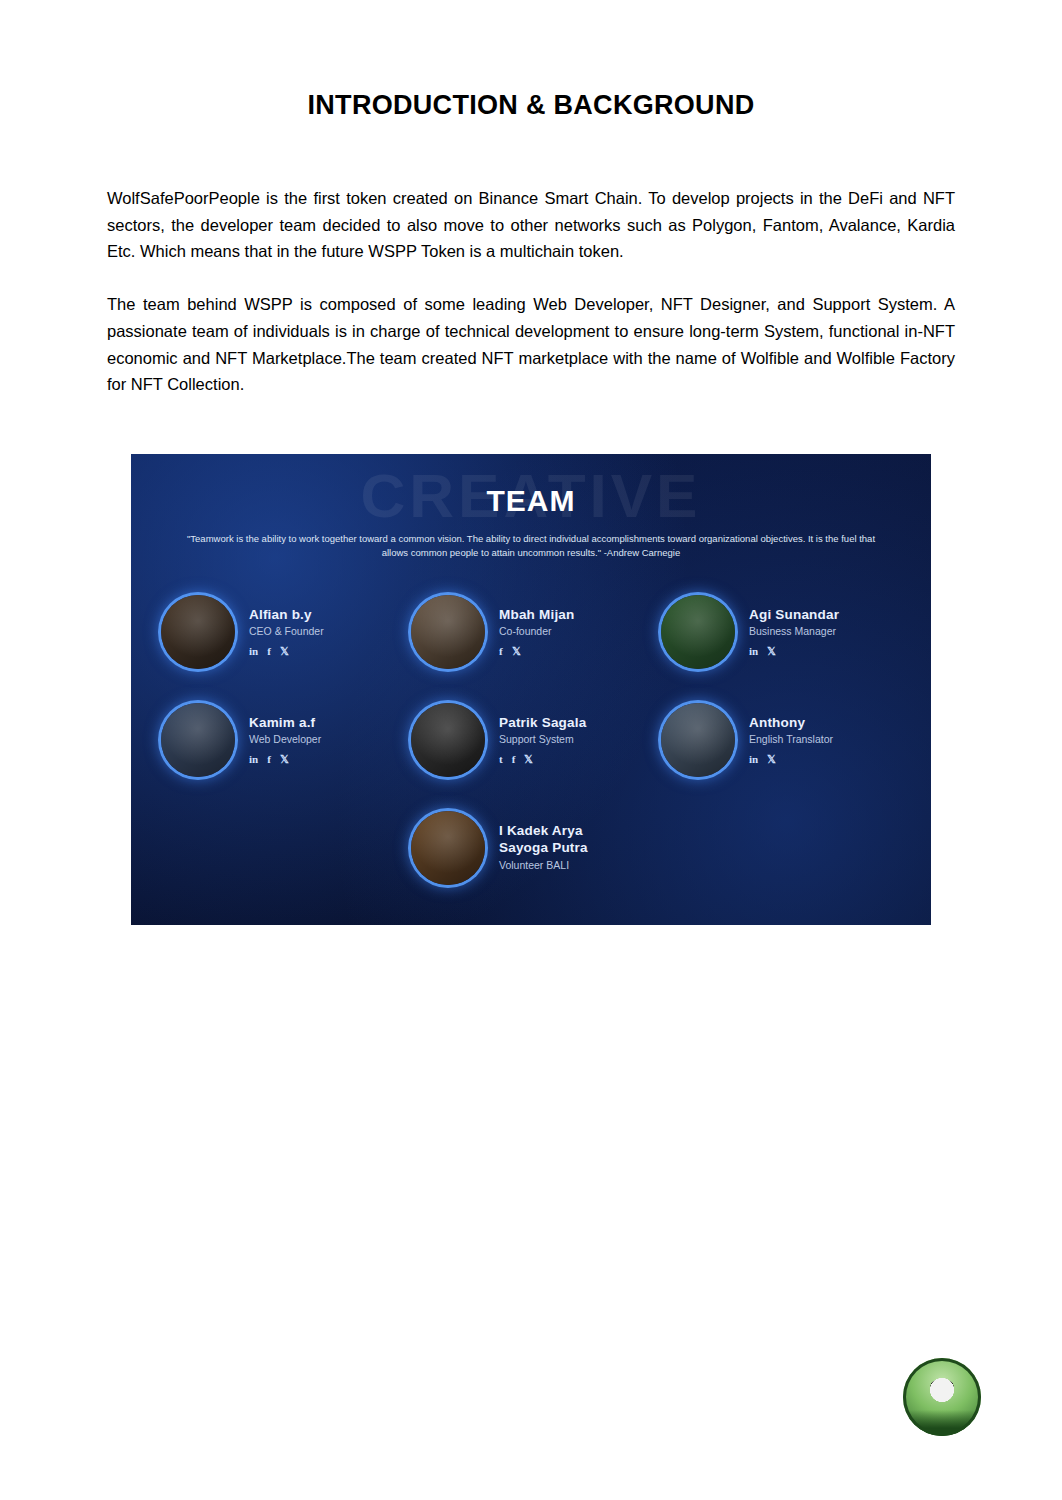INTRODUCTION & BACKGROUND
WolfSafePoorPeople is the first token created on Binance Smart Chain. To develop projects in the DeFi and NFT sectors, the developer team decided to also move to other networks such as Polygon, Fantom, Avalance, Kardia Etc. Which means that in the future WSPP Token is a multichain token.
The team behind WSPP is composed of some leading Web Developer, NFT Designer, and Support System. A passionate team of individuals is in charge of technical development to ensure long-term System, functional in-NFT economic and NFT Marketplace.The team created NFT marketplace with the name of Wolfible and Wolfible Factory for NFT Collection.
TEAM
"Teamwork is the ability to work together toward a common vision. The ability to direct individual accomplishments toward organizational objectives. It is the fuel that allows common people to attain uncommon results." -Andrew Carnegie
Alfian b.y
CEO & Founder
in f𝕏
Mbah Mijan
Co-founder
f𝕏
Agi Sunandar
Business Manager
in 𝕏
Kamim a.f
Web Developer
in f𝕏
Patrik Sagala
Support System
tf𝕏
Anthony
English Translator
in 𝕏
I Kadek Arya
Sayoga Putra
Volunteer BALI